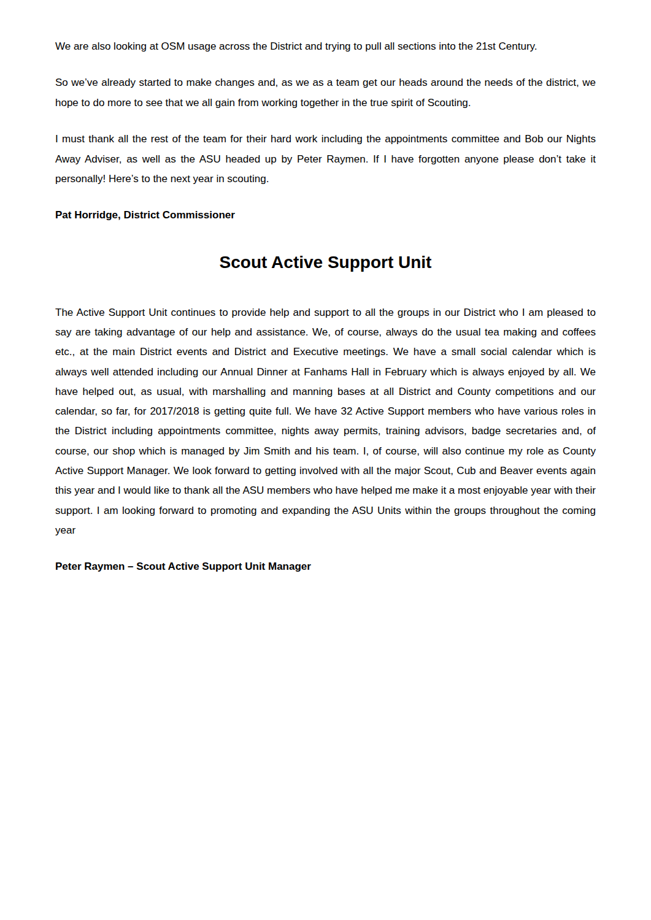We are also looking at OSM usage across the District and trying to pull all sections into the 21st Century.
So we’ve already started to make changes and, as we as a team get our heads around the needs of the district, we hope to do more to see that we all gain from working together in the true spirit of Scouting.
I must thank all the rest of the team for their hard work including the appointments committee and Bob our Nights Away Adviser, as well as the ASU headed up by Peter Raymen. If I have forgotten anyone please don’t take it personally! Here’s to the next year in scouting.
Pat Horridge, District Commissioner
Scout Active Support Unit
The Active Support Unit continues to provide help and support to all the groups in our District who I am pleased to say are taking advantage of our help and assistance. We, of course, always do the usual tea making and coffees etc., at the main District events and District and Executive meetings. We have a small social calendar which is always well attended including our Annual Dinner at Fanhams Hall in February which is always enjoyed by all. We have helped out, as usual, with marshalling and manning bases at all District and County competitions and our calendar, so far, for 2017/2018 is getting quite full. We have 32 Active Support members who have various roles in the District including appointments committee, nights away permits, training advisors, badge secretaries and, of course, our shop which is managed by Jim Smith and his team. I, of course, will also continue my role as County Active Support Manager. We look forward to getting involved with all the major Scout, Cub and Beaver events again this year and I would like to thank all the ASU members who have helped me make it a most enjoyable year with their support. I am looking forward to promoting and expanding the ASU Units within the groups throughout the coming year
Peter Raymen – Scout Active Support Unit Manager